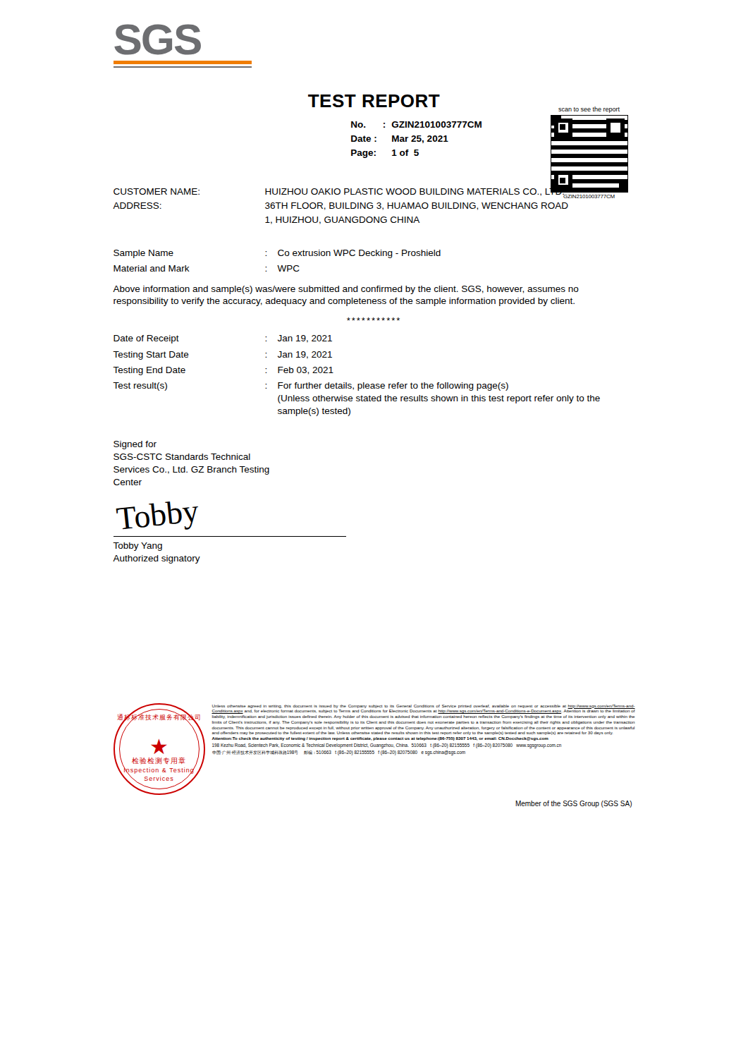SGS
TEST REPORT
| No. | : | GZIN2101003777CM |
| Date : | | Mar 25, 2021 |
| Page: | | 1 of 5 |
scan to see the report
GZIN2101003777CM
| CUSTOMER NAME: | HUIZHOU OAKIO PLASTIC WOOD BUILDING MATERIALS CO., LTD. |
| ADDRESS: | 36TH FLOOR, BUILDING 3, HUAMAO BUILDING, WENCHANG ROAD |
| | 1, HUIZHOU, GUANGDONG CHINA |
| Sample Name | : | Co extrusion WPC Decking - Proshield |
| Material and Mark | : | WPC |
Above information and sample(s) was/were submitted and confirmed by the client. SGS, however, assumes no responsibility to verify the accuracy, adequacy and completeness of the sample information provided by client.
***********
| Date of Receipt | : | Jan 19, 2021 |
| Testing Start Date | : | Jan 19, 2021 |
| Testing End Date | : | Feb 03, 2021 |
| Test result(s) | : | For further details, please refer to the following page(s) (Unless otherwise stated the results shown in this test report refer only to the sample(s) tested) |
Signed for
SGS-CSTC Standards Technical
Services Co., Ltd. GZ Branch Testing
Center
Tobby
Tobby Yang
Authorized signatory
通标标准技术服务有限公司
★
检验检测专用章
Inspection & Testing Services
Unless otherwise agreed in writing, this document is issued by the Company subject to its General Conditions of Service printed overleaf, available on request or accessible at http://www.sgs.com/en/Terms-and-Conditions.aspx and, for electronic format documents, subject to Terms and Conditions for Electronic Documents at http://www.sgs.com/en/Terms-and-Conditions-e-Document.aspx. Attention is drawn to the limitation of liability, indemnification and jurisdiction issues defined therein. Any holder of this document is advised that information contained hereon reflects the Company's findings at the time of its intervention only and within the limits of Client's instructions, if any. The Company's sole responsibility is to its Client and this document does not exonerate parties to a transaction from exercising all their rights and obligations under the transaction documents. This document cannot be reproduced except in full, without prior written approval of the Company. Any unauthorized alteration, forgery or falsification of the content or appearance of this document is unlawful and offenders may be prosecuted to the fullest extent of the law. Unless otherwise stated the results shown in this test report refer only to the sample(s) tested and such sample(s) are retained for 30 days only.
Attention:To check the authenticity of testing / inspection report & certificate, please contact us at telephone:(86-755) 8307 1443, or email: CN.Doccheck@sgs.com
198 Kezhu Road, Scientech Park, Economic & Technical Development District, Guangzhou, China. 510663 t (86–20) 82155555 f (86–20) 82075080 www.sgsgroup.com.cn
中国·广州·经济技术开发区科学城科珠路198号 邮编：510663 t (86–20) 82155555 f (86–20) 82075080 e sgs.china@sgs.com
Member of the SGS Group (SGS SA)